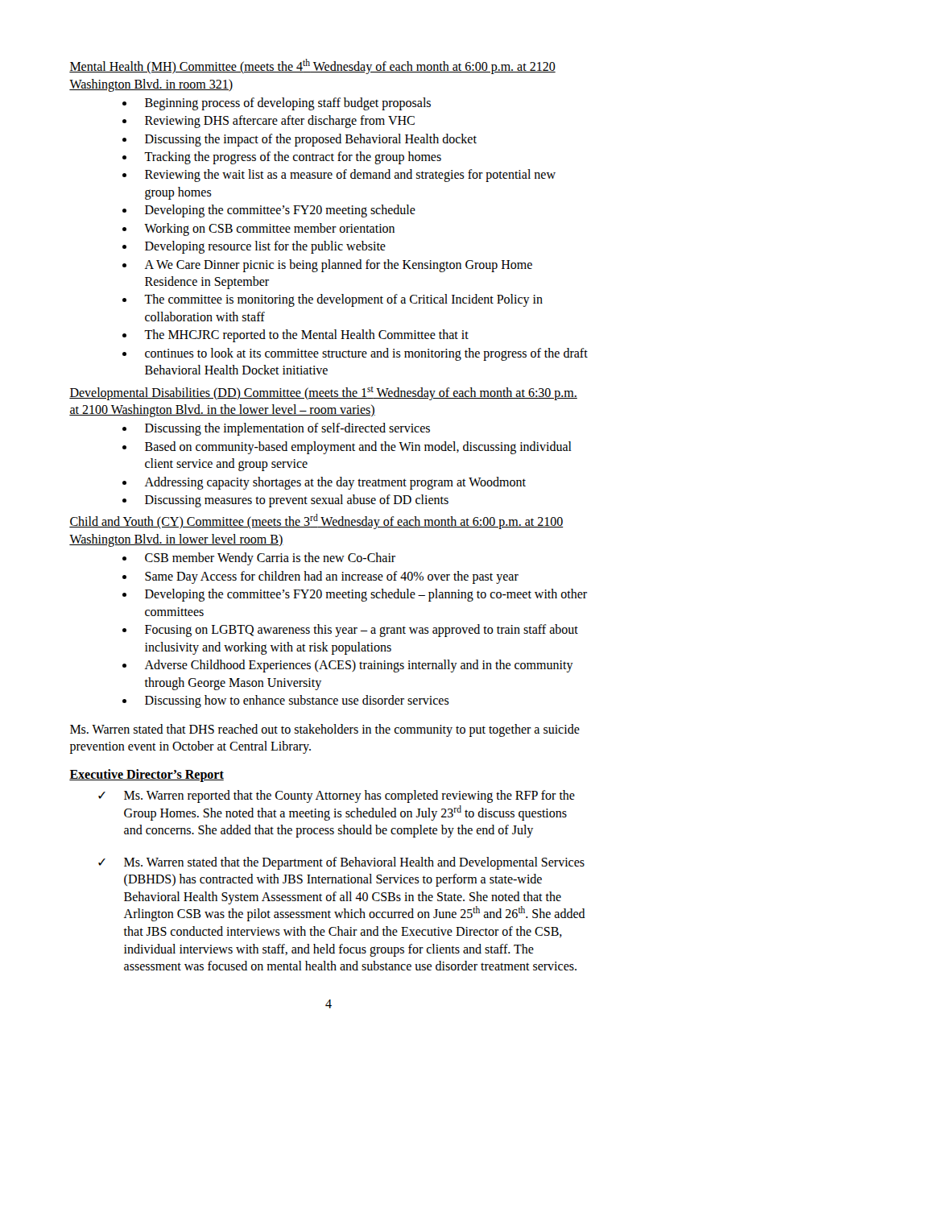Mental Health (MH) Committee (meets the 4th Wednesday of each month at 6:00 p.m. at 2120 Washington Blvd. in room 321)
Beginning process of developing staff budget proposals
Reviewing DHS aftercare after discharge from VHC
Discussing the impact of the proposed Behavioral Health docket
Tracking the progress of the contract for the group homes
Reviewing the wait list as a measure of demand and strategies for potential new group homes
Developing the committee’s FY20 meeting schedule
Working on CSB committee member orientation
Developing resource list for the public website
A We Care Dinner picnic is being planned for the Kensington Group Home Residence in September
The committee is monitoring the development of a Critical Incident Policy in collaboration with staff
The MHCJRC reported to the Mental Health Committee that it
continues to look at its committee structure and is monitoring the progress of the draft Behavioral Health Docket initiative
Developmental Disabilities (DD) Committee (meets the 1st Wednesday of each month at 6:30 p.m. at 2100 Washington Blvd. in the lower level – room varies)
Discussing the implementation of self-directed services
Based on community-based employment and the Win model, discussing individual client service and group service
Addressing capacity shortages at the day treatment program at Woodmont
Discussing measures to prevent sexual abuse of DD clients
Child and Youth (CY) Committee (meets the 3rd Wednesday of each month at 6:00 p.m. at 2100 Washington Blvd. in lower level room B)
CSB member Wendy Carria is the new Co-Chair
Same Day Access for children had an increase of 40% over the past year
Developing the committee’s FY20 meeting schedule – planning to co-meet with other committees
Focusing on LGBTQ awareness this year – a grant was approved to train staff about inclusivity and working with at risk populations
Adverse Childhood Experiences (ACES) trainings internally and in the community through George Mason University
Discussing how to enhance substance use disorder services
Ms. Warren stated that DHS reached out to stakeholders in the community to put together a suicide prevention event in October at Central Library.
Executive Director’s Report
Ms. Warren reported that the County Attorney has completed reviewing the RFP for the Group Homes. She noted that a meeting is scheduled on July 23rd to discuss questions and concerns. She added that the process should be complete by the end of July
Ms. Warren stated that the Department of Behavioral Health and Developmental Services (DBHDS) has contracted with JBS International Services to perform a state-wide Behavioral Health System Assessment of all 40 CSBs in the State. She noted that the Arlington CSB was the pilot assessment which occurred on June 25th and 26th. She added that JBS conducted interviews with the Chair and the Executive Director of the CSB, individual interviews with staff, and held focus groups for clients and staff. The assessment was focused on mental health and substance use disorder treatment services.
4